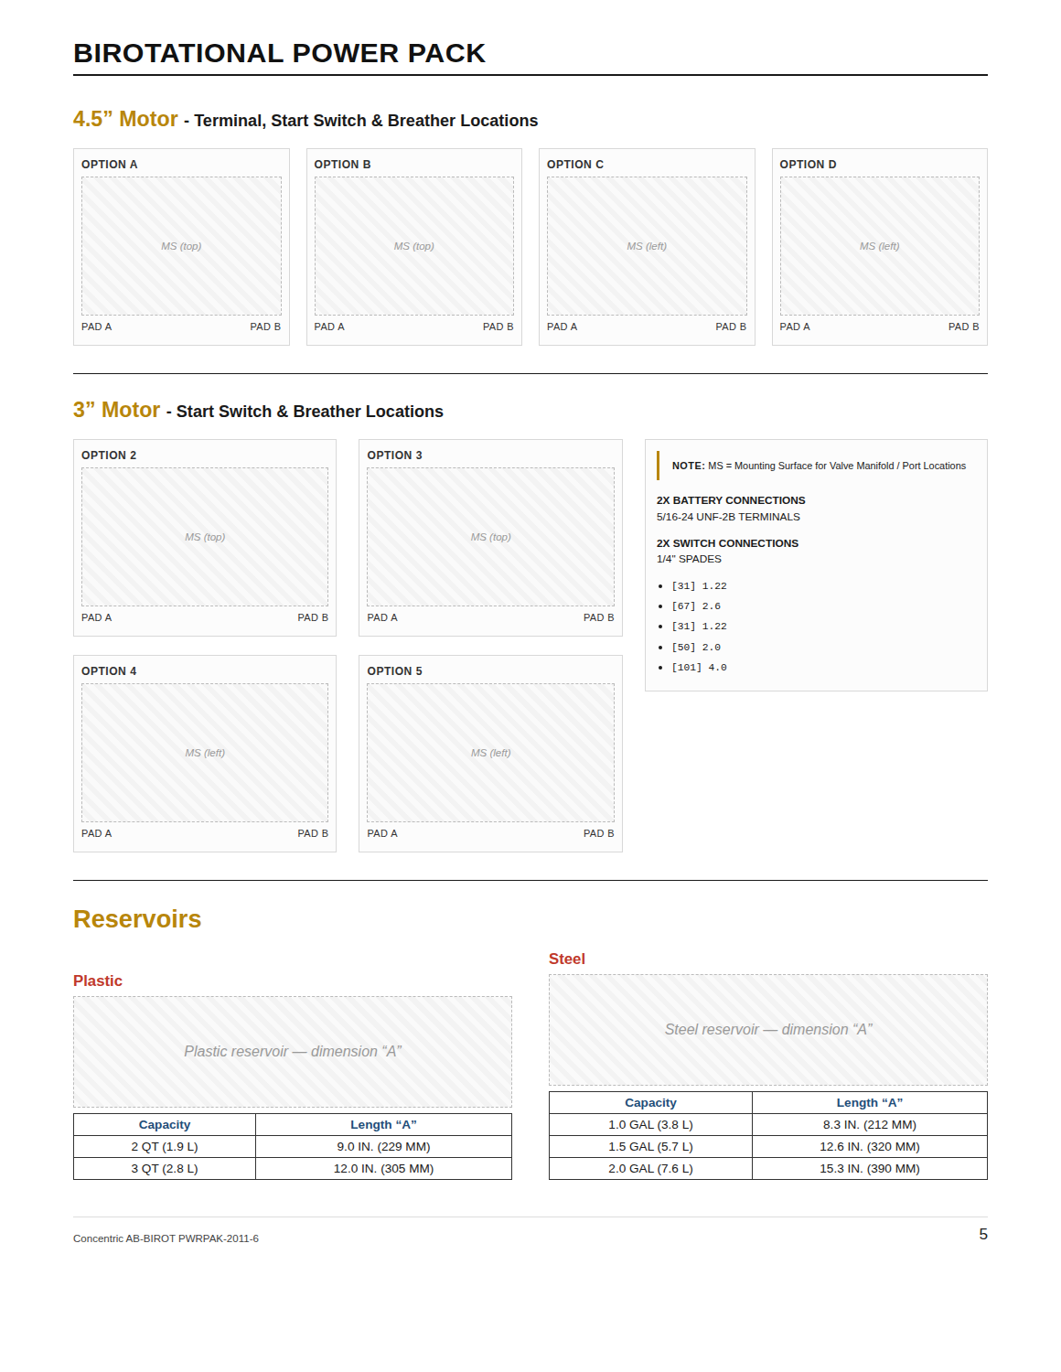BIROTATIONAL POWER PACK
4.5” Motor - Terminal, Start Switch & Breather Locations
OPTION A
MS (top)
PAD A PAD B
OPTION B
MS (top)
PAD A PAD B
OPTION C
MS (left)
PAD A PAD B
OPTION D
MS (left)
PAD A PAD B
3” Motor - Start Switch & Breather Locations
OPTION 2
MS (top)
PAD A PAD B
OPTION 3
MS (top)
PAD A PAD B
NOTE: MS = Mounting Surface for Valve Manifold / Port Locations
2X BATTERY CONNECTIONS
5/16-24 UNF-2B TERMINALS
2X SWITCH CONNECTIONS
1/4" SPADES
[31] 1.22
[67] 2.6
[31] 1.22
[50] 2.0
[101] 4.0
OPTION 4
MS (left)
PAD A PAD B
OPTION 5
MS (left)
PAD A PAD B
Reservoirs
Plastic
Plastic reservoir — dimension “A”
| Capacity | Length “A” |
| --- | --- |
| 2 QT (1.9 L) | 9.0 IN. (229 MM) |
| 3 QT (2.8 L) | 12.0 IN. (305 MM) |
Steel
Steel reservoir — dimension “A”
| Capacity | Length “A” |
| --- | --- |
| 1.0 GAL (3.8 L) | 8.3 IN. (212 MM) |
| 1.5 GAL (5.7 L) | 12.6 IN. (320 MM) |
| 2.0 GAL (7.6 L) | 15.3 IN. (390 MM) |
Concentric AB-BIROT PWRPAK-2011-6 5